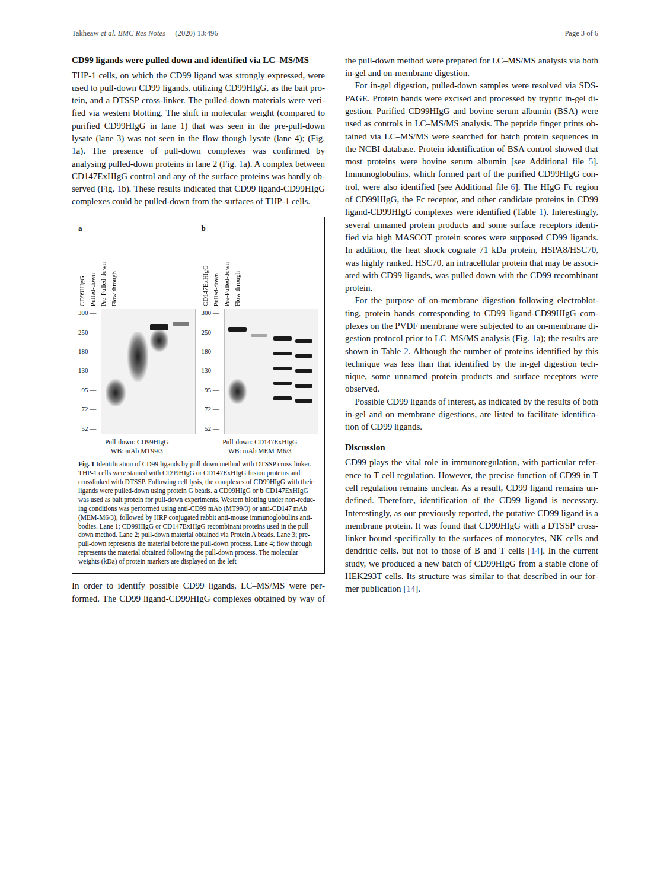Takheaw et al. BMC Res Notes (2020) 13:496
Page 3 of 6
CD99 ligands were pulled down and identified via LC–MS/MS
THP-1 cells, on which the CD99 ligand was strongly expressed, were used to pull-down CD99 ligands, utilizing CD99HIgG, as the bait protein, and a DTSSP cross-linker. The pulled-down materials were verified via western blotting. The shift in molecular weight (compared to purified CD99HIgG in lane 1) that was seen in the pre-pull-down lysate (lane 3) was not seen in the flow though lysate (lane 4); (Fig. 1a). The presence of pull-down complexes was confirmed by analysing pulled-down proteins in lane 2 (Fig. 1a). A complex between CD147ExHIgG control and any of the surface proteins was hardly observed (Fig. 1b). These results indicated that CD99 ligand-CD99HIgG complexes could be pulled-down from the surfaces of THP-1 cells.
a
CD99HIgG
Pulled-down
Pre-Pulled-down
Flow through
300 — 250 — 180 — 130 — 95 — 72 — 52 —
Pull-down: CD99HIgG
WB: mAb MT99/3
b
CD147ExHIgG
Pulled-down
Pre-Pulled-down
Flow through
300 — 250 — 180 — 130 — 95 — 72 — 52 —
Pull-down: CD147ExHIgG
WB: mAb MEM-M6/3
Fig. 1 Identification of CD99 ligands by pull-down method with DTSSP cross-linker. THP-1 cells were stained with CD99HIgG or CD147ExHIgG fusion proteins and crosslinked with DTSSP. Following cell lysis, the complexes of CD99HIgG with their ligands were pulled-down using protein G beads. a CD99HIgG or b CD147ExHIgG was used as bait protein for pull-down experiments. Western blotting under non-reducing conditions was performed using anti-CD99 mAb (MT99/3) or anti-CD147 mAb (MEM-M6/3), followed by HRP conjugated rabbit anti-mouse immunoglobulins antibodies. Lane 1; CD99HIgG or CD147ExHIgG recombinant proteins used in the pull-down method. Lane 2; pull-down material obtained via Protein A beads. Lane 3; pre-pull-down represents the material before the pull-down process. Lane 4; flow through represents the material obtained following the pull-down process. The molecular weights (kDa) of protein markers are displayed on the left
In order to identify possible CD99 ligands, LC–MS/MS were performed. The CD99 ligand-CD99HIgG complexes obtained by way of the pull-down method were prepared for LC–MS/MS analysis via both in-gel and on-membrane digestion.
For in-gel digestion, pulled-down samples were resolved via SDS-PAGE. Protein bands were excised and processed by tryptic in-gel digestion. Purified CD99HIgG and bovine serum albumin (BSA) were used as controls in LC–MS/MS analysis. The peptide finger prints obtained via LC–MS/MS were searched for batch protein sequences in the NCBI database. Protein identification of BSA control showed that most proteins were bovine serum albumin [see Additional file 5]. Immunoglobulins, which formed part of the purified CD99HIgG control, were also identified [see Additional file 6]. The HIgG Fc region of CD99HIgG, the Fc receptor, and other candidate proteins in CD99 ligand-CD99HIgG complexes were identified (Table 1). Interestingly, several unnamed protein products and some surface receptors identified via high MASCOT protein scores were supposed CD99 ligands. In addition, the heat shock cognate 71 kDa protein, HSPA8/HSC70, was highly ranked. HSC70, an intracellular protein that may be associated with CD99 ligands, was pulled down with the CD99 recombinant protein.
For the purpose of on-membrane digestion following electroblotting, protein bands corresponding to CD99 ligand-CD99HIgG complexes on the PVDF membrane were subjected to an on-membrane digestion protocol prior to LC–MS/MS analysis (Fig. 1a); the results are shown in Table 2. Although the number of proteins identified by this technique was less than that identified by the in-gel digestion technique, some unnamed protein products and surface receptors were observed.
Possible CD99 ligands of interest, as indicated by the results of both in-gel and on membrane digestions, are listed to facilitate identification of CD99 ligands.
Discussion
CD99 plays the vital role in immunoregulation, with particular reference to T cell regulation. However, the precise function of CD99 in T cell regulation remains unclear. As a result, CD99 ligand remains undefined. Therefore, identification of the CD99 ligand is necessary. Interestingly, as our previously reported, the putative CD99 ligand is a membrane protein. It was found that CD99HIgG with a DTSSP cross-linker bound specifically to the surfaces of monocytes, NK cells and dendritic cells, but not to those of B and T cells [14]. In the current study, we produced a new batch of CD99HIgG from a stable clone of HEK293T cells. Its structure was similar to that described in our former publication [14].